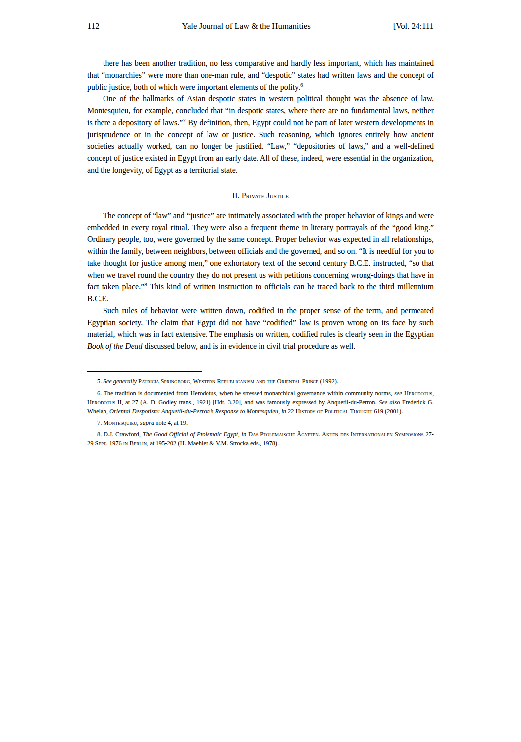112 Yale Journal of Law & the Humanities [Vol. 24:111
there has been another tradition, no less comparative and hardly less important, which has maintained that “monarchies” were more than one-man rule, and “despotic” states had written laws and the concept of public justice, both of which were important elements of the polity.6
One of the hallmarks of Asian despotic states in western political thought was the absence of law. Montesquieu, for example, concluded that “in despotic states, where there are no fundamental laws, neither is there a depository of laws.”7 By definition, then, Egypt could not be part of later western developments in jurisprudence or in the concept of law or justice. Such reasoning, which ignores entirely how ancient societies actually worked, can no longer be justified. “Law,” “depositories of laws,” and a well-defined concept of justice existed in Egypt from an early date. All of these, indeed, were essential in the organization, and the longevity, of Egypt as a territorial state.
II. Private Justice
The concept of “law” and “justice” are intimately associated with the proper behavior of kings and were embedded in every royal ritual. They were also a frequent theme in literary portrayals of the “good king.” Ordinary people, too, were governed by the same concept. Proper behavior was expected in all relationships, within the family, between neighbors, between officials and the governed, and so on. “It is needful for you to take thought for justice among men,” one exhortatory text of the second century B.C.E. instructed, “so that when we travel round the country they do not present us with petitions concerning wrong-doings that have in fact taken place.”8 This kind of written instruction to officials can be traced back to the third millennium B.C.E.
Such rules of behavior were written down, codified in the proper sense of the term, and permeated Egyptian society. The claim that Egypt did not have “codified” law is proven wrong on its face by such material, which was in fact extensive. The emphasis on written, codified rules is clearly seen in the Egyptian Book of the Dead discussed below, and is in evidence in civil trial procedure as well.
5. See generally Patricia Springborg, Western Republicanism and the Oriental Prince (1992).
6. The tradition is documented from Herodotus, when he stressed monarchical governance within community norms, see Herodotus, Herodotus II, at 27 (A. D. Godley trans., 1921) [Hdt. 3.20], and was famously expressed by Anquetil-du-Perron. See also Frederick G. Whelan, Oriental Despotism: Anquetil-du-Perron’s Response to Montesquieu, in 22 History of Political Thought 619 (2001).
7. Montesquieu, supra note 4, at 19.
8. D.J. Crawford, The Good Official of Ptolemaic Egypt, in Das Ptolemäische Ägypten. Akten des Internationalen Symposions 27-29 Sept. 1976 in Berlin, at 195-202 (H. Maehler & V.M. Strocka eds., 1978).